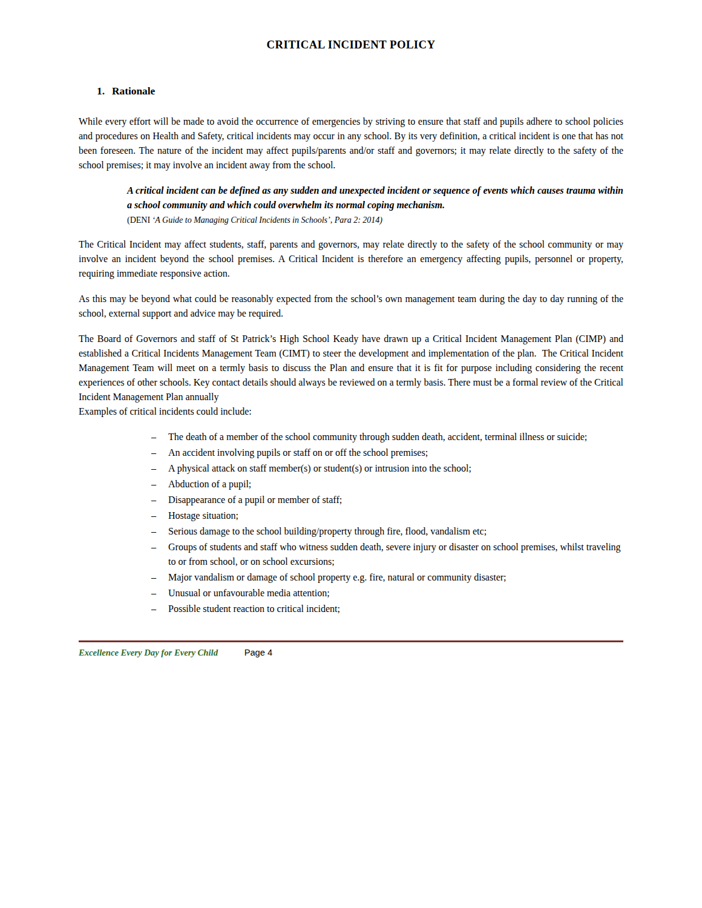CRITICAL INCIDENT POLICY
1. Rationale
While every effort will be made to avoid the occurrence of emergencies by striving to ensure that staff and pupils adhere to school policies and procedures on Health and Safety, critical incidents may occur in any school. By its very definition, a critical incident is one that has not been foreseen. The nature of the incident may affect pupils/parents and/or staff and governors; it may relate directly to the safety of the school premises; it may involve an incident away from the school.
A critical incident can be defined as any sudden and unexpected incident or sequence of events which causes trauma within a school community and which could overwhelm its normal coping mechanism.
(DENI ‘A Guide to Managing Critical Incidents in Schools’, Para 2: 2014)
The Critical Incident may affect students, staff, parents and governors, may relate directly to the safety of the school community or may involve an incident beyond the school premises. A Critical Incident is therefore an emergency affecting pupils, personnel or property, requiring immediate responsive action.
As this may be beyond what could be reasonably expected from the school’s own management team during the day to day running of the school, external support and advice may be required.
The Board of Governors and staff of St Patrick’s High School Keady have drawn up a Critical Incident Management Plan (CIMP) and established a Critical Incidents Management Team (CIMT) to steer the development and implementation of the plan. The Critical Incident Management Team will meet on a termly basis to discuss the Plan and ensure that it is fit for purpose including considering the recent experiences of other schools. Key contact details should always be reviewed on a termly basis. There must be a formal review of the Critical Incident Management Plan annually
Examples of critical incidents could include:
The death of a member of the school community through sudden death, accident, terminal illness or suicide;
An accident involving pupils or staff on or off the school premises;
A physical attack on staff member(s) or student(s) or intrusion into the school;
Abduction of a pupil;
Disappearance of a pupil or member of staff;
Hostage situation;
Serious damage to the school building/property through fire, flood, vandalism etc;
Groups of students and staff who witness sudden death, severe injury or disaster on school premises, whilst traveling to or from school, or on school excursions;
Major vandalism or damage of school property e.g. fire, natural or community disaster;
Unusual or unfavourable media attention;
Possible student reaction to critical incident;
Excellence Every Day for Every Child Page 4